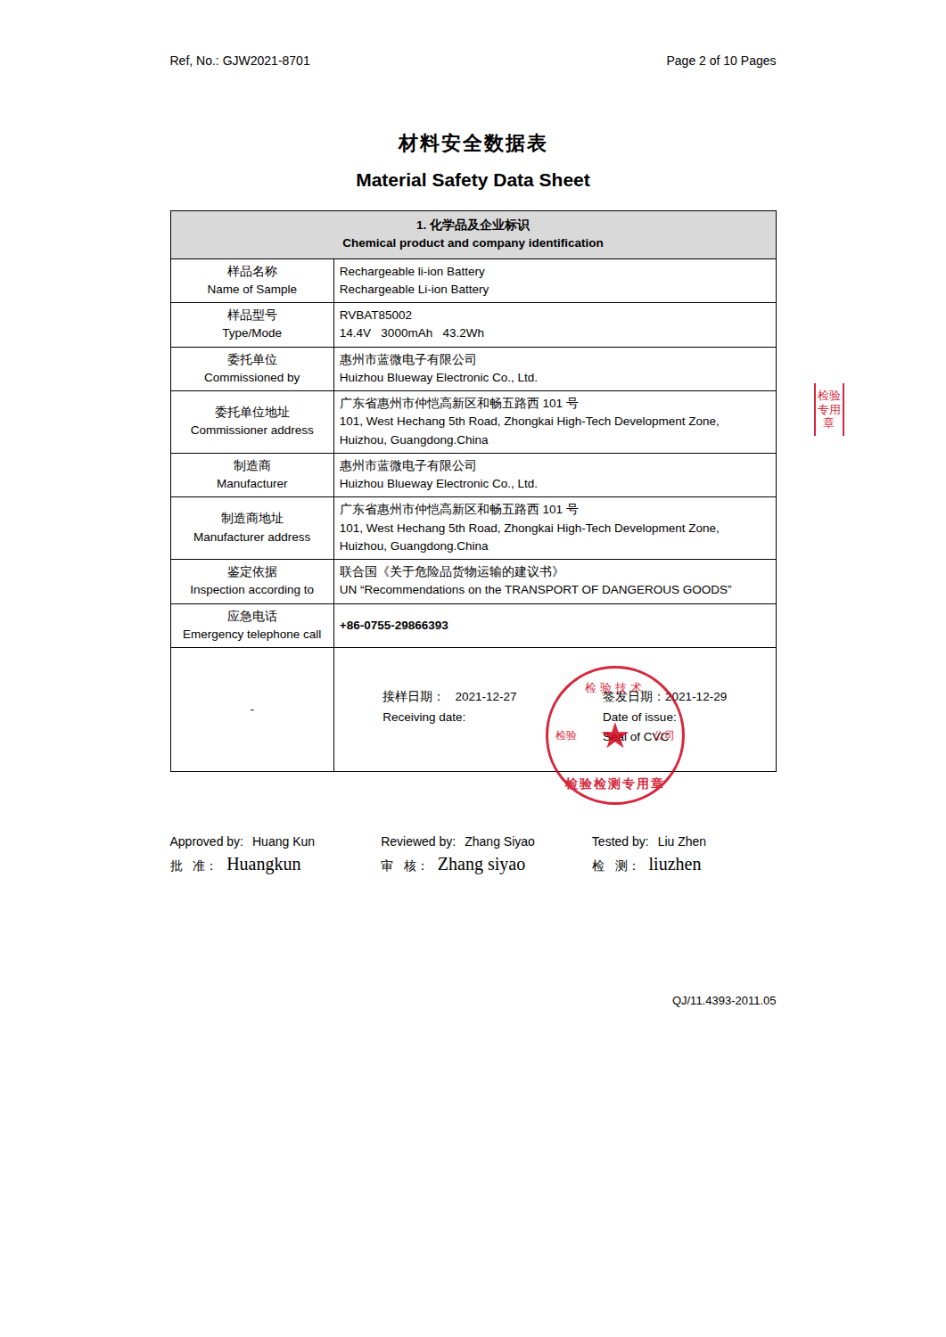Ref, No.: GJW2021-8701
Page 2 of 10 Pages
材料安全数据表
Material Safety Data Sheet
| 1. 化学品及企业标识 Chemical product and company identification |
| 样品名称 Name of Sample | Rechargeable li-ion Battery Rechargeable Li-ion Battery |
| 样品型号 Type/Mode | RVBAT85002 14.4V 3000mAh 43.2Wh |
| 委托单位 Commissioned by | 惠州市蓝微电子有限公司 Huizhou Blueway Electronic Co., Ltd. |
| 委托单位地址 Commissioner address | 广东省惠州市仲恺高新区和畅五路西 101 号 101, West Hechang 5th Road, Zhongkai High-Tech Development Zone, Huizhou, Guangdong.China |
| 制造商 Manufacturer | 惠州市蓝微电子有限公司 Huizhou Blueway Electronic Co., Ltd. |
| 制造商地址 Manufacturer address | 广东省惠州市仲恺高新区和畅五路西 101 号 101, West Hechang 5th Road, Zhongkai High-Tech Development Zone, Huizhou, Guangdong.China |
| 鉴定依据 Inspection according to | 联合国《关于危险品货物运输的建议书》 UN “Recommendations on the TRANSPORT OF DANGEROUS GOODS” |
| 应急电话 Emergency telephone call | +86-0755-29866393 |
| - | 接样日期： 2021-12-27 Receiving date: 签发日期：2021-12-29 Date of issue: Seal of CVC 检验技术 检验 公司 ★ 检验检测专用章 |
Approved by: Huang Kun
Reviewed by: Zhang Siyao
Tested by: Liu Zhen
批 准：Huangkun
审 核：Zhang siyao
检 测：liuzhen
检验专用章
QJ/11.4393-2011.05